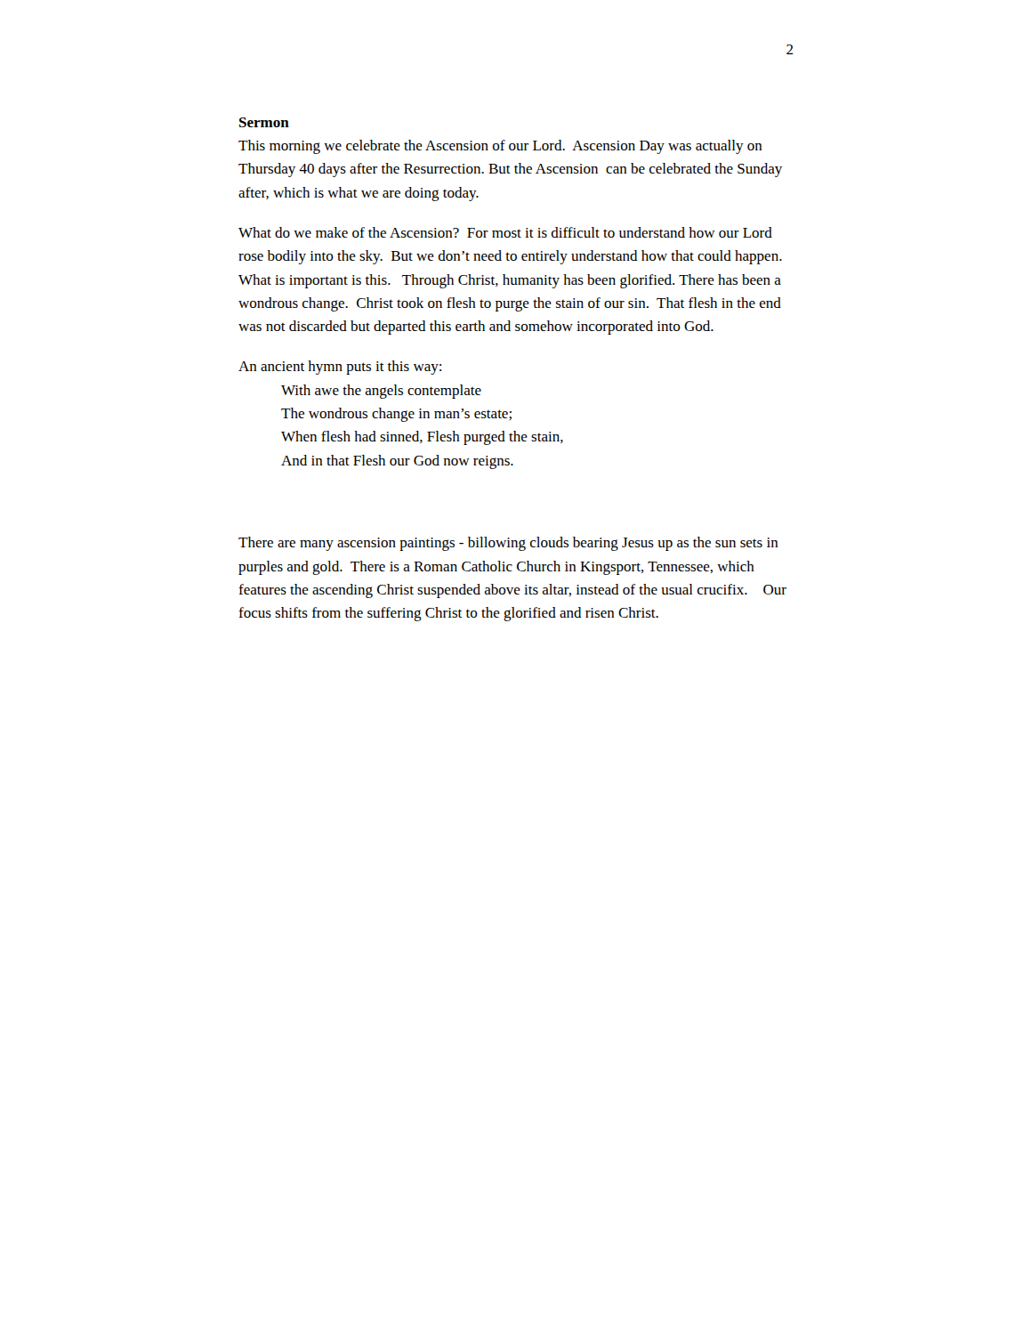2
Sermon
This morning we celebrate the Ascension of our Lord. Ascension Day was actually on Thursday 40 days after the Resurrection. But the Ascension can be celebrated the Sunday after, which is what we are doing today.
What do we make of the Ascension? For most it is difficult to understand how our Lord rose bodily into the sky. But we don’t need to entirely understand how that could happen. What is important is this. Through Christ, humanity has been glorified. There has been a wondrous change. Christ took on flesh to purge the stain of our sin. That flesh in the end was not discarded but departed this earth and somehow incorporated into God.
An ancient hymn puts it this way:
With awe the angels contemplate The wondrous change in man’s estate; When flesh had sinned, Flesh purged the stain, And in that Flesh our God now reigns.
There are many ascension paintings - billowing clouds bearing Jesus up as the sun sets in purples and gold. There is a Roman Catholic Church in Kingsport, Tennessee, which features the ascending Christ suspended above its altar, instead of the usual crucifix. Our focus shifts from the suffering Christ to the glorified and risen Christ.